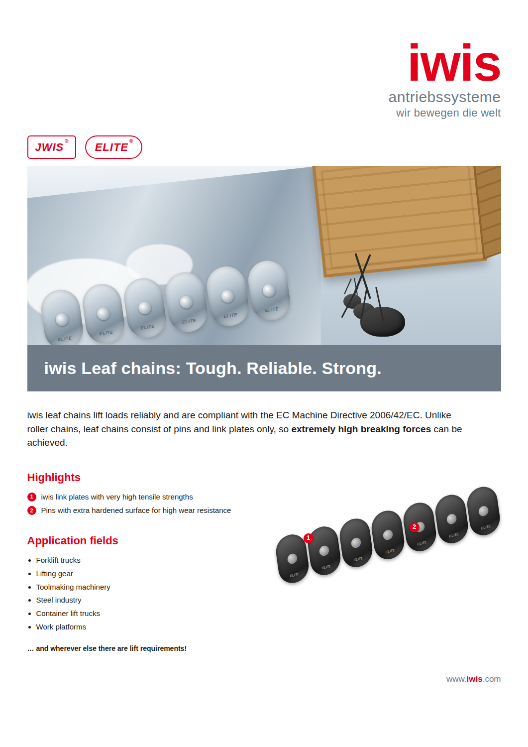iwis antriebssysteme wir bewegen die welt
JWIS® ELITE®
ELITE
ELITE
ELITE
ELITE
ELITE
ELITE
iwis Leaf chains: Tough. Reliable. Strong.
iwis leaf chains lift loads reliably and are compliant with the EC Machine Directive 2006/42/EC. Unlike roller chains, leaf chains consist of pins and link plates only, so extremely high breaking forces can be achieved.
Highlights
1 iwis link plates with very high tensile strengths
2 Pins with extra hardened surface for high wear resistance
Application fields
Forklift trucks
Lifting gear
Toolmaking machinery
Steel industry
Container lift trucks
Work platforms
… and wherever else there are lift requirements!
ELITE
ELITE
ELITE
ELITE
ELITE
ELITE
ELITE
1 2
www.iwis.com